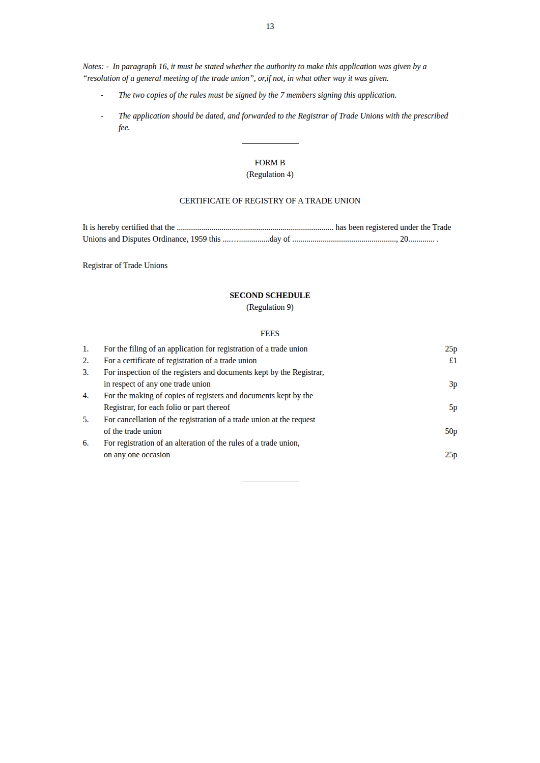13
Notes: - In paragraph 16, it must be stated whether the authority to make this application was given by a “resolution of a general meeting of the trade union”, or,if not, in what other way it was given.
The two copies of the rules must be signed by the 7 members signing this application.
The application should be dated, and forwarded to the Registrar of Trade Unions with the prescribed fee.
FORM B
(Regulation 4)
CERTIFICATE OF REGISTRY OF A TRADE UNION
It is hereby certified that the ............................................................................. has been registered under the Trade Unions and Disputes Ordinance, 1959 this ....…...............day of ..................................................., 20............. .
Registrar of Trade Unions
SECOND SCHEDULE
(Regulation 9)
FEES
| 1. | For the filing of an application for registration of a trade union | 25p |
| 2. | For a certificate of registration of a trade union | £1 |
| 3. | For inspection of the registers and documents kept by the Registrar, in respect of any one trade union | 3p |
| 4. | For the making of copies of registers and documents kept by the Registrar, for each folio or part thereof | 5p |
| 5. | For cancellation of the registration of a trade union at the request of the trade union | 50p |
| 6. | For registration of an alteration of the rules of a trade union, on any one occasion | 25p |